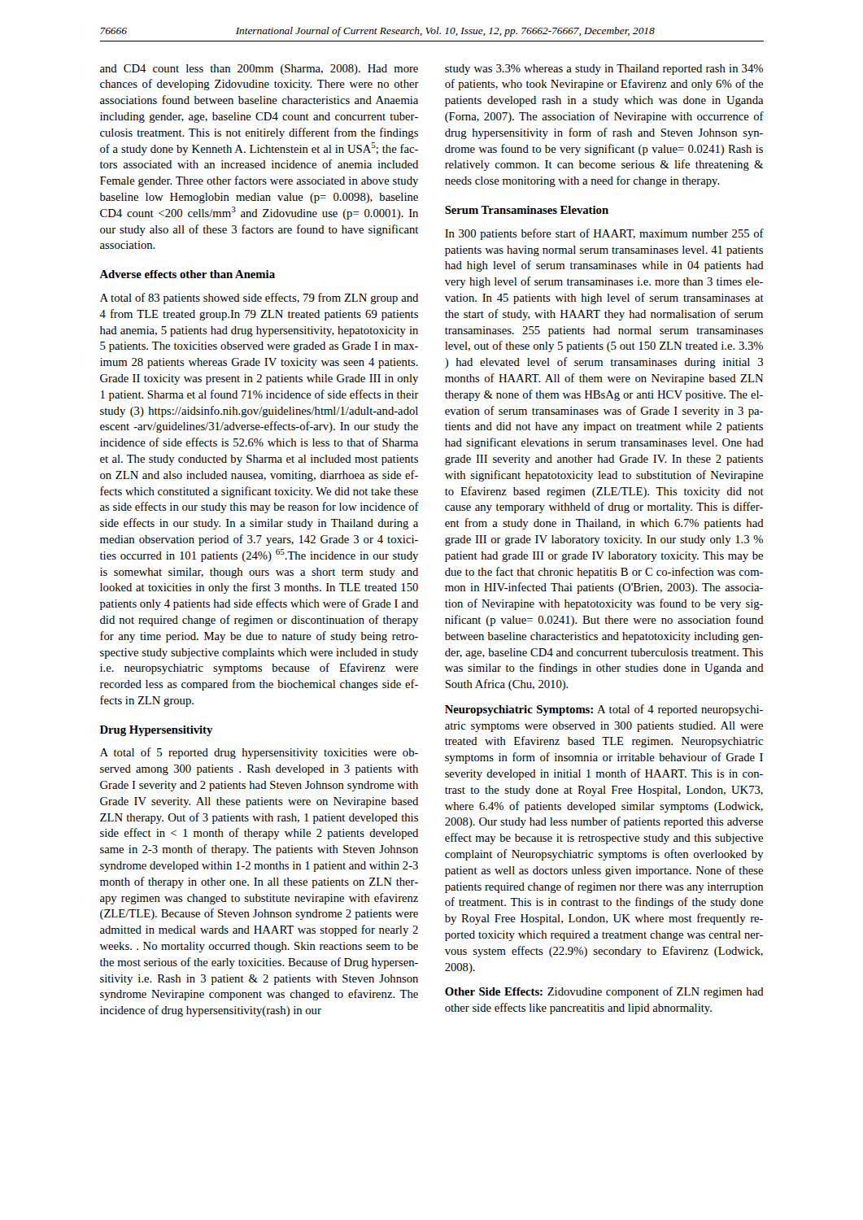76666 International Journal of Current Research, Vol. 10, Issue, 12, pp. 76662-76667, December, 2018
and CD4 count less than 200mm (Sharma, 2008). Had more chances of developing Zidovudine toxicity. There were no other associations found between baseline characteristics and Anaemia including gender, age, baseline CD4 count and concurrent tuberculosis treatment. This is not enitirely different from the findings of a study done by Kenneth A. Lichtenstein et al in USA5; the factors associated with an increased incidence of anemia included Female gender. Three other factors were associated in above study baseline low Hemoglobin median value (p= 0.0098), baseline CD4 count <200 cells/mm3 and Zidovudine use (p= 0.0001). In our study also all of these 3 factors are found to have significant association.
Adverse effects other than Anemia
A total of 83 patients showed side effects, 79 from ZLN group and 4 from TLE treated group.In 79 ZLN treated patients 69 patients had anemia, 5 patients had drug hypersensitivity, hepatotoxicity in 5 patients. The toxicities observed were graded as Grade I in maximum 28 patients whereas Grade IV toxicity was seen 4 patients. Grade II toxicity was present in 2 patients while Grade III in only 1 patient. Sharma et al found 71% incidence of side effects in their study (3) https://aidsinfo.nih.gov/guidelines/html/1/adult-and-adolescent -arv/guidelines/31/adverse-effects-of-arv). In our study the incidence of side effects is 52.6% which is less to that of Sharma et al. The study conducted by Sharma et al included most patients on ZLN and also included nausea, vomiting, diarrhoea as side effects which constituted a significant toxicity. We did not take these as side effects in our study this may be reason for low incidence of side effects in our study. In a similar study in Thailand during a median observation period of 3.7 years, 142 Grade 3 or 4 toxicities occurred in 101 patients (24%) 65.The incidence in our study is somewhat similar, though ours was a short term study and looked at toxicities in only the first 3 months. In TLE treated 150 patients only 4 patients had side effects which were of Grade I and did not required change of regimen or discontinuation of therapy for any time period. May be due to nature of study being retrospective study subjective complaints which were included in study i.e. neuropsychiatric symptoms because of Efavirenz were recorded less as compared from the biochemical changes side effects in ZLN group.
Drug Hypersensitivity
A total of 5 reported drug hypersensitivity toxicities were observed among 300 patients . Rash developed in 3 patients with Grade I severity and 2 patients had Steven Johnson syndrome with Grade IV severity. All these patients were on Nevirapine based ZLN therapy. Out of 3 patients with rash, 1 patient developed this side effect in < 1 month of therapy while 2 patients developed same in 2-3 month of therapy. The patients with Steven Johnson syndrome developed within 1-2 months in 1 patient and within 2-3 month of therapy in other one. In all these patients on ZLN therapy regimen was changed to substitute nevirapine with efavirenz (ZLE/TLE). Because of Steven Johnson syndrome 2 patients were admitted in medical wards and HAART was stopped for nearly 2 weeks. . No mortality occurred though. Skin reactions seem to be the most serious of the early toxicities. Because of Drug hypersensitivity i.e. Rash in 3 patient & 2 patients with Steven Johnson syndrome Nevirapine component was changed to efavirenz. The incidence of drug hypersensitivity(rash) in our
study was 3.3% whereas a study in Thailand reported rash in 34% of patients, who took Nevirapine or Efavirenz and only 6% of the patients developed rash in a study which was done in Uganda (Forna, 2007). The association of Nevirapine with occurrence of drug hypersensitivity in form of rash and Steven Johnson syndrome was found to be very significant (p value= 0.0241) Rash is relatively common. It can become serious & life threatening & needs close monitoring with a need for change in therapy.
Serum Transaminases Elevation
In 300 patients before start of HAART, maximum number 255 of patients was having normal serum transaminases level. 41 patients had high level of serum transaminases while in 04 patients had very high level of serum transaminases i.e. more than 3 times elevation. In 45 patients with high level of serum transaminases at the start of study, with HAART they had normalisation of serum transaminases. 255 patients had normal serum transaminases level, out of these only 5 patients (5 out 150 ZLN treated i.e. 3.3% ) had elevated level of serum transaminases during initial 3 months of HAART. All of them were on Nevirapine based ZLN therapy & none of them was HBsAg or anti HCV positive. The elevation of serum transaminases was of Grade I severity in 3 patients and did not have any impact on treatment while 2 patients had significant elevations in serum transaminases level. One had grade III severity and another had Grade IV. In these 2 patients with significant hepatotoxicity lead to substitution of Nevirapine to Efavirenz based regimen (ZLE/TLE). This toxicity did not cause any temporary withheld of drug or mortality. This is different from a study done in Thailand, in which 6.7% patients had grade III or grade IV laboratory toxicity. In our study only 1.3 % patient had grade III or grade IV laboratory toxicity. This may be due to the fact that chronic hepatitis B or C co-infection was common in HIV-infected Thai patients (O'Brien, 2003). The association of Nevirapine with hepatotoxicity was found to be very significant (p value= 0.0241). But there were no association found between baseline characteristics and hepatotoxicity including gender, age, baseline CD4 and concurrent tuberculosis treatment. This was similar to the findings in other studies done in Uganda and South Africa (Chu, 2010).
Neuropsychiatric Symptoms: A total of 4 reported neuropsychiatric symptoms were observed in 300 patients studied. All were treated with Efavirenz based TLE regimen. Neuropsychiatric symptoms in form of insomnia or irritable behaviour of Grade I severity developed in initial 1 month of HAART. This is in contrast to the study done at Royal Free Hospital, London, UK73, where 6.4% of patients developed similar symptoms (Lodwick, 2008). Our study had less number of patients reported this adverse effect may be because it is retrospective study and this subjective complaint of Neuropsychiatric symptoms is often overlooked by patient as well as doctors unless given importance. None of these patients required change of regimen nor there was any interruption of treatment. This is in contrast to the findings of the study done by Royal Free Hospital, London, UK where most frequently reported toxicity which required a treatment change was central nervous system effects (22.9%) secondary to Efavirenz (Lodwick, 2008).
Other Side Effects: Zidovudine component of ZLN regimen had other side effects like pancreatitis and lipid abnormality.